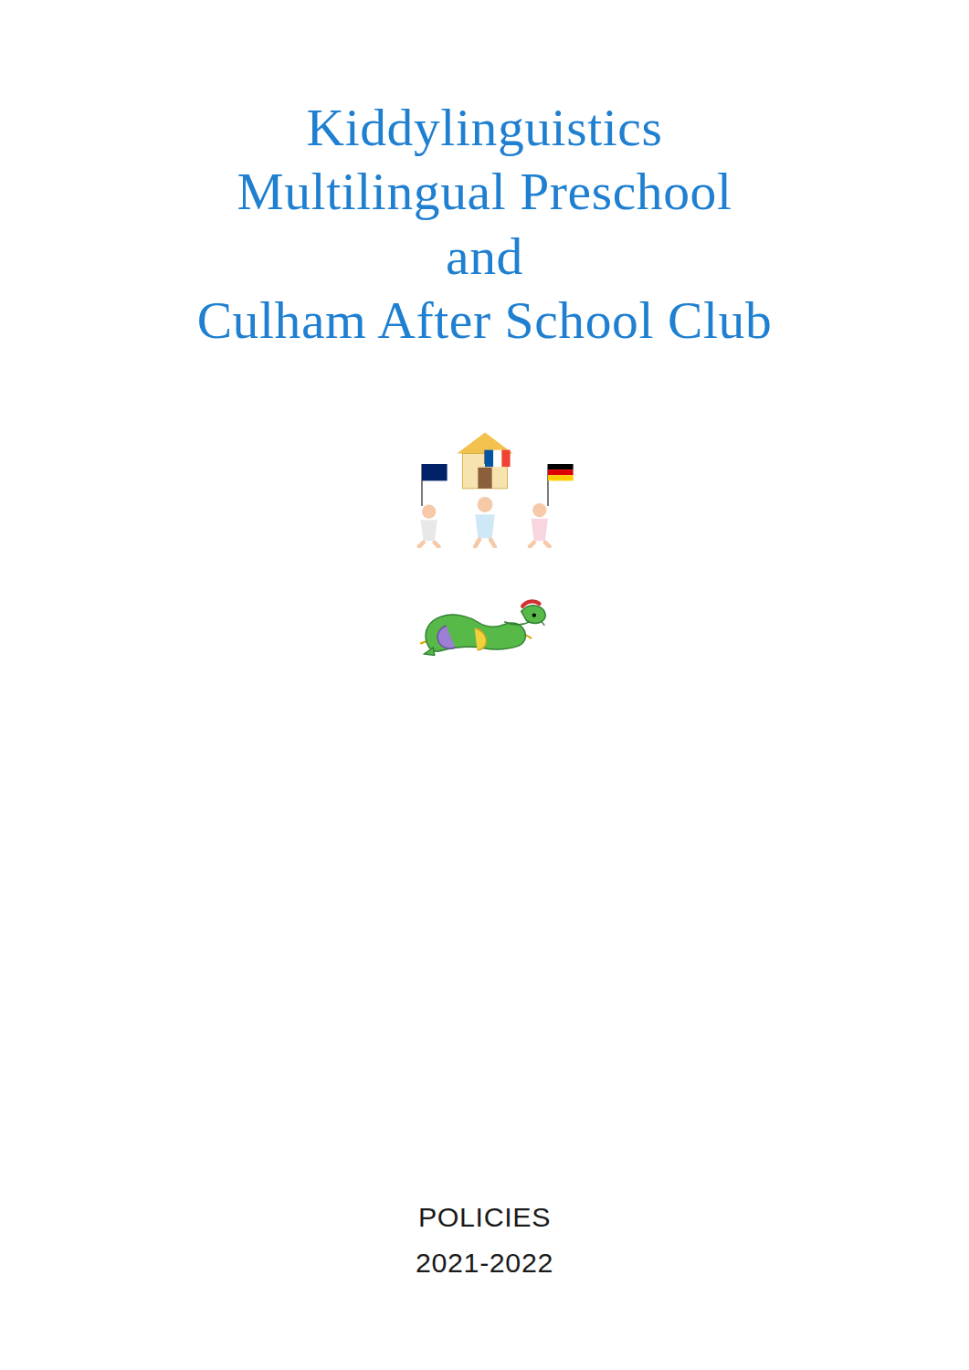Kiddylinguistics Multilingual Preschool and Culham After School Club
POLICIES
2021-2022